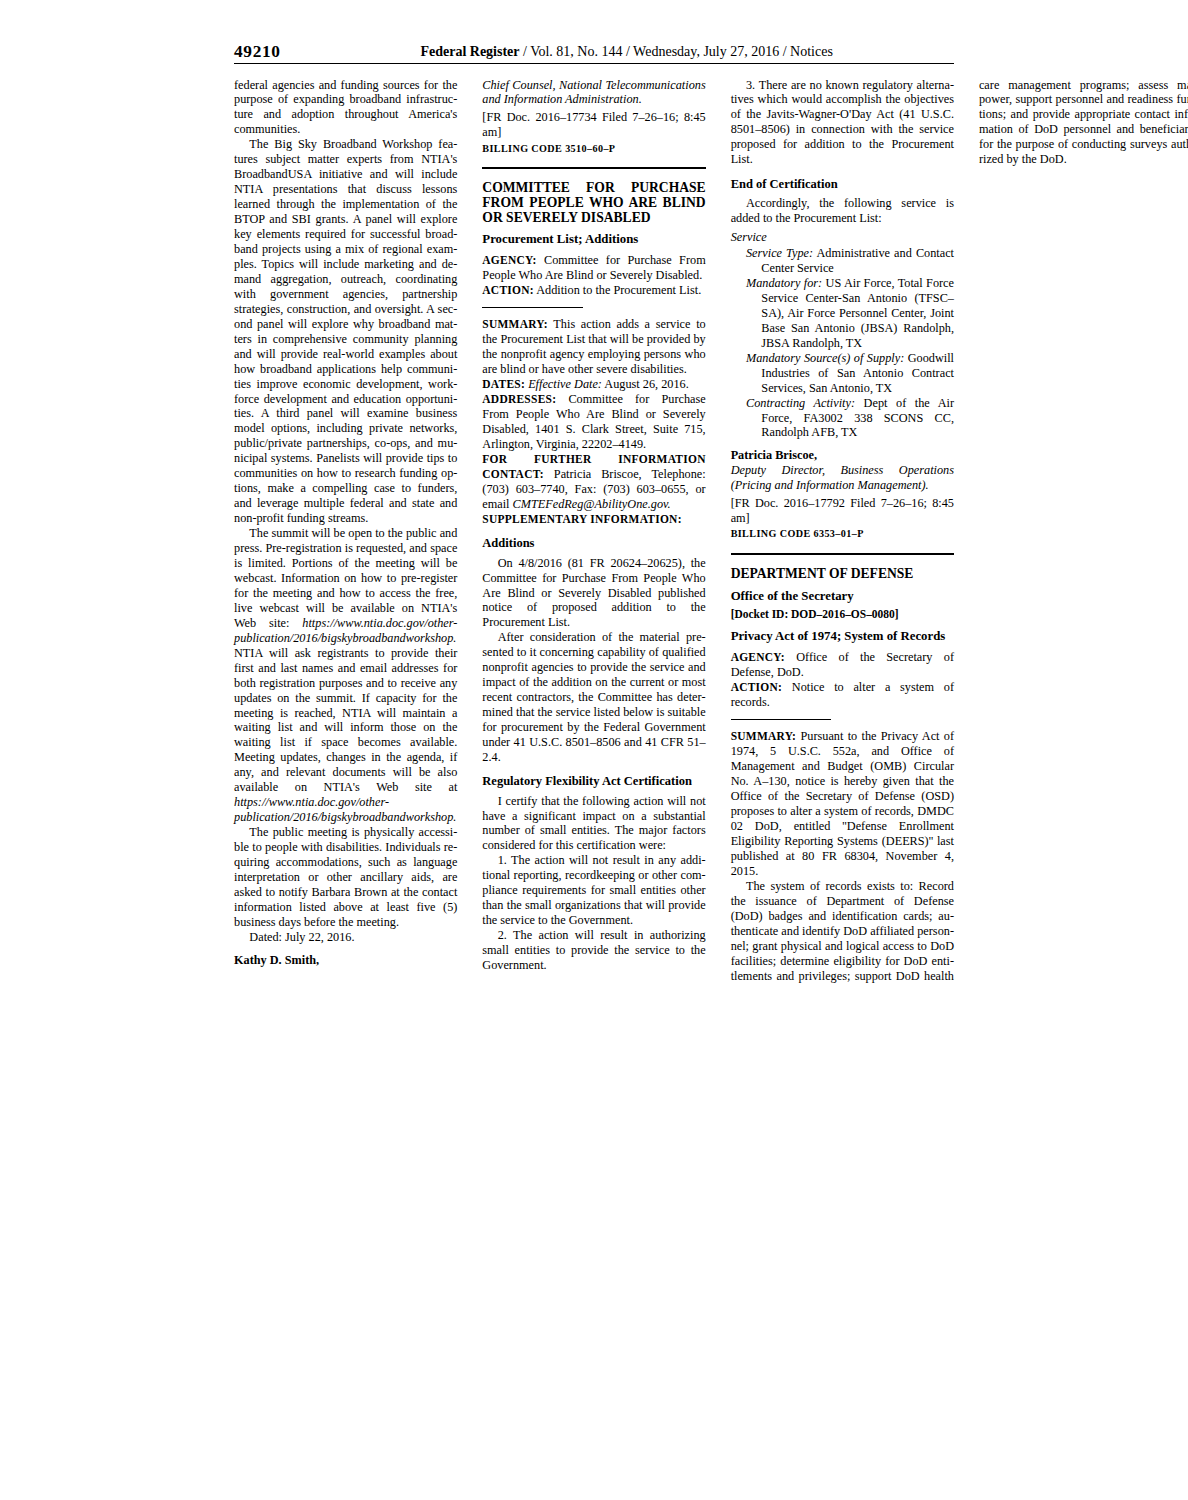49210
Federal Register / Vol. 81, No. 144 / Wednesday, July 27, 2016 / Notices
federal agencies and funding sources for the purpose of expanding broadband infrastructure and adoption throughout America's communities.
The Big Sky Broadband Workshop features subject matter experts from NTIA's BroadbandUSA initiative and will include NTIA presentations that discuss lessons learned through the implementation of the BTOP and SBI grants. A panel will explore key elements required for successful broadband projects using a mix of regional examples. Topics will include marketing and demand aggregation, outreach, coordinating with government agencies, partnership strategies, construction, and oversight. A second panel will explore why broadband matters in comprehensive community planning and will provide real-world examples about how broadband applications help communities improve economic development, workforce development and education opportunities. A third panel will examine business model options, including private networks, public/private partnerships, co-ops, and municipal systems. Panelists will provide tips to communities on how to research funding options, make a compelling case to funders, and leverage multiple federal and state and non-profit funding streams.
The summit will be open to the public and press. Pre-registration is requested, and space is limited. Portions of the meeting will be webcast. Information on how to pre-register for the meeting and how to access the free, live webcast will be available on NTIA's Web site: https://www.ntia.doc.gov/other-publication/2016/bigskybroadbandworkshop. NTIA will ask registrants to provide their first and last names and email addresses for both registration purposes and to receive any updates on the summit. If capacity for the meeting is reached, NTIA will maintain a waiting list and will inform those on the waiting list if space becomes available. Meeting updates, changes in the agenda, if any, and relevant documents will be also available on NTIA's Web site at https://www.ntia.doc.gov/other-publication/2016/bigskybroadbandworkshop.
The public meeting is physically accessible to people with disabilities. Individuals requiring accommodations, such as language interpretation or other ancillary aids, are asked to notify Barbara Brown at the contact information listed above at least five (5) business days before the meeting.
Dated: July 22, 2016.
Kathy D. Smith,
Chief Counsel, National Telecommunications and Information Administration.
[FR Doc. 2016–17734 Filed 7–26–16; 8:45 am]
BILLING CODE 3510–60–P
COMMITTEE FOR PURCHASE FROM PEOPLE WHO ARE BLIND OR SEVERELY DISABLED
Procurement List; Additions
AGENCY: Committee for Purchase From People Who Are Blind or Severely Disabled.
ACTION: Addition to the Procurement List.
SUMMARY: This action adds a service to the Procurement List that will be provided by the nonprofit agency employing persons who are blind or have other severe disabilities.
DATES: Effective Date: August 26, 2016.
ADDRESSES: Committee for Purchase From People Who Are Blind or Severely Disabled, 1401 S. Clark Street, Suite 715, Arlington, Virginia, 22202–4149.
FOR FURTHER INFORMATION CONTACT: Patricia Briscoe, Telephone: (703) 603–7740, Fax: (703) 603–0655, or email CMTEFedReg@AbilityOne.gov.
SUPPLEMENTARY INFORMATION:
Additions
On 4/8/2016 (81 FR 20624–20625), the Committee for Purchase From People Who Are Blind or Severely Disabled published notice of proposed addition to the Procurement List.
After consideration of the material presented to it concerning capability of qualified nonprofit agencies to provide the service and impact of the addition on the current or most recent contractors, the Committee has determined that the service listed below is suitable for procurement by the Federal Government under 41 U.S.C. 8501–8506 and 41 CFR 51–2.4.
Regulatory Flexibility Act Certification
I certify that the following action will not have a significant impact on a substantial number of small entities. The major factors considered for this certification were:
1. The action will not result in any additional reporting, recordkeeping or other compliance requirements for small entities other than the small organizations that will provide the service to the Government.
2. The action will result in authorizing small entities to provide the service to the Government.
3. There are no known regulatory alternatives which would accomplish the objectives of the Javits-Wagner-O'Day Act (41 U.S.C. 8501–8506) in connection with the service proposed for addition to the Procurement List.
End of Certification
Accordingly, the following service is added to the Procurement List:
Service
Service Type: Administrative and Contact Center Service
Mandatory for: US Air Force, Total Force Service Center-San Antonio (TFSC–SA), Air Force Personnel Center, Joint Base San Antonio (JBSA) Randolph, JBSA Randolph, TX
Mandatory Source(s) of Supply: Goodwill Industries of San Antonio Contract Services, San Antonio, TX
Contracting Activity: Dept of the Air Force, FA3002 338 SCONS CC, Randolph AFB, TX
Patricia Briscoe,
Deputy Director, Business Operations (Pricing and Information Management).
[FR Doc. 2016–17792 Filed 7–26–16; 8:45 am]
BILLING CODE 6353–01–P
DEPARTMENT OF DEFENSE
Office of the Secretary
[Docket ID: DOD–2016–OS–0080]
Privacy Act of 1974; System of Records
AGENCY: Office of the Secretary of Defense, DoD.
ACTION: Notice to alter a system of records.
SUMMARY: Pursuant to the Privacy Act of 1974, 5 U.S.C. 552a, and Office of Management and Budget (OMB) Circular No. A–130, notice is hereby given that the Office of the Secretary of Defense (OSD) proposes to alter a system of records, DMDC 02 DoD, entitled ''Defense Enrollment Eligibility Reporting Systems (DEERS)'' last published at 80 FR 68304, November 4, 2015.
The system of records exists to: Record the issuance of Department of Defense (DoD) badges and identification cards; authenticate and identify DoD affiliated personnel; grant physical and logical access to DoD facilities; determine eligibility for DoD entitlements and privileges; support DoD health care management programs; assess manpower, support personnel and readiness functions; and provide appropriate contact information of DoD personnel and beneficiaries for the purpose of conducting surveys authorized by the DoD.